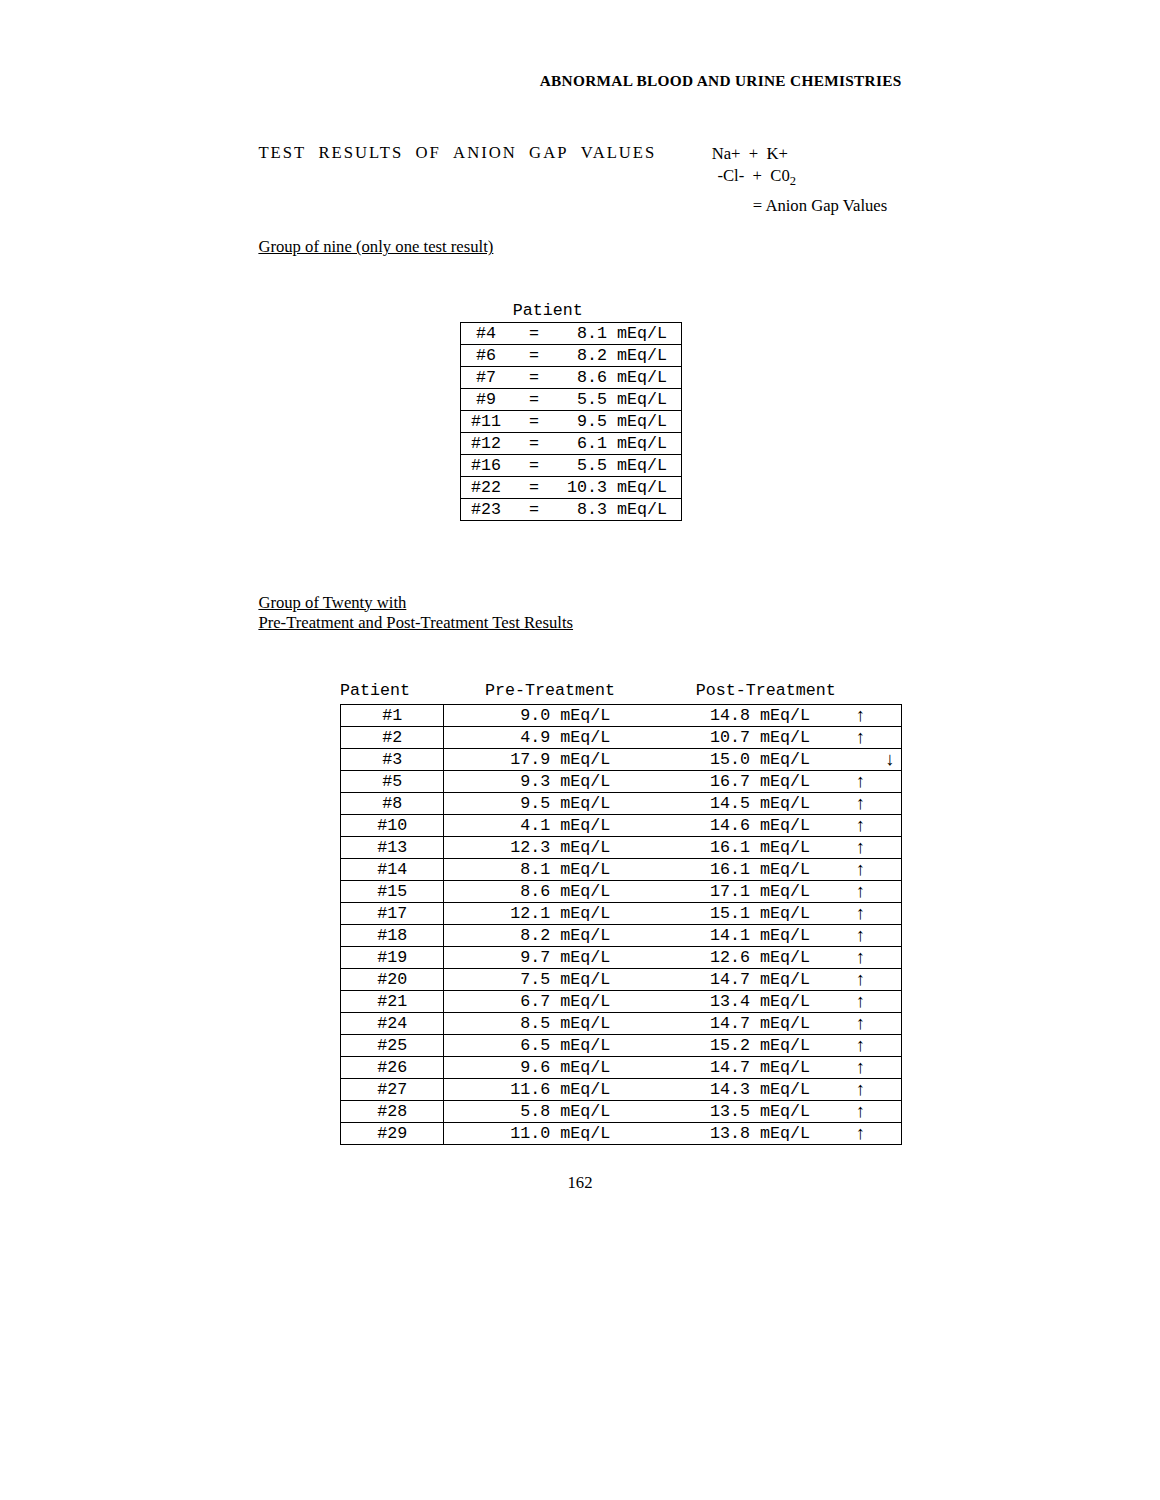ABNORMAL BLOOD AND URINE CHEMISTRIES
TEST RESULTS OF ANION GAP VALUES
Na+ + K+
-Cl- + C02
= Anion Gap Values
Group of nine (only one test result)
Patient
| #4 | = | 8.1 mEq/L |
| #6 | = | 8.2 mEq/L |
| #7 | = | 8.6 mEq/L |
| #9 | = | 5.5 mEq/L |
| #11 | = | 9.5 mEq/L |
| #12 | = | 6.1 mEq/L |
| #16 | = | 5.5 mEq/L |
| #22 | = | 10.3 mEq/L |
| #23 | = | 8.3 mEq/L |
Group of Twenty with
Pre-Treatment and Post-Treatment Test Results
Patient Pre-Treatment Post-Treatment
| #1 | 9.0 mEq/L | 14.8 mEq/L | |
| #2 | 4.9 mEq/L | 10.7 mEq/L | |
| #3 | 17.9 mEq/L | 15.0 mEq/L | |
| #5 | 9.3 mEq/L | 16.7 mEq/L | |
| #8 | 9.5 mEq/L | 14.5 mEq/L | |
| #10 | 4.1 mEq/L | 14.6 mEq/L | |
| #13 | 12.3 mEq/L | 16.1 mEq/L | |
| #14 | 8.1 mEq/L | 16.1 mEq/L | |
| #15 | 8.6 mEq/L | 17.1 mEq/L | |
| #17 | 12.1 mEq/L | 15.1 mEq/L | |
| #18 | 8.2 mEq/L | 14.1 mEq/L | |
| #19 | 9.7 mEq/L | 12.6 mEq/L | |
| #20 | 7.5 mEq/L | 14.7 mEq/L | |
| #21 | 6.7 mEq/L | 13.4 mEq/L | |
| #24 | 8.5 mEq/L | 14.7 mEq/L | |
| #25 | 6.5 mEq/L | 15.2 mEq/L | |
| #26 | 9.6 mEq/L | 14.7 mEq/L | |
| #27 | 11.6 mEq/L | 14.3 mEq/L | |
| #28 | 5.8 mEq/L | 13.5 mEq/L | |
| #29 | 11.0 mEq/L | 13.8 mEq/L | |
162